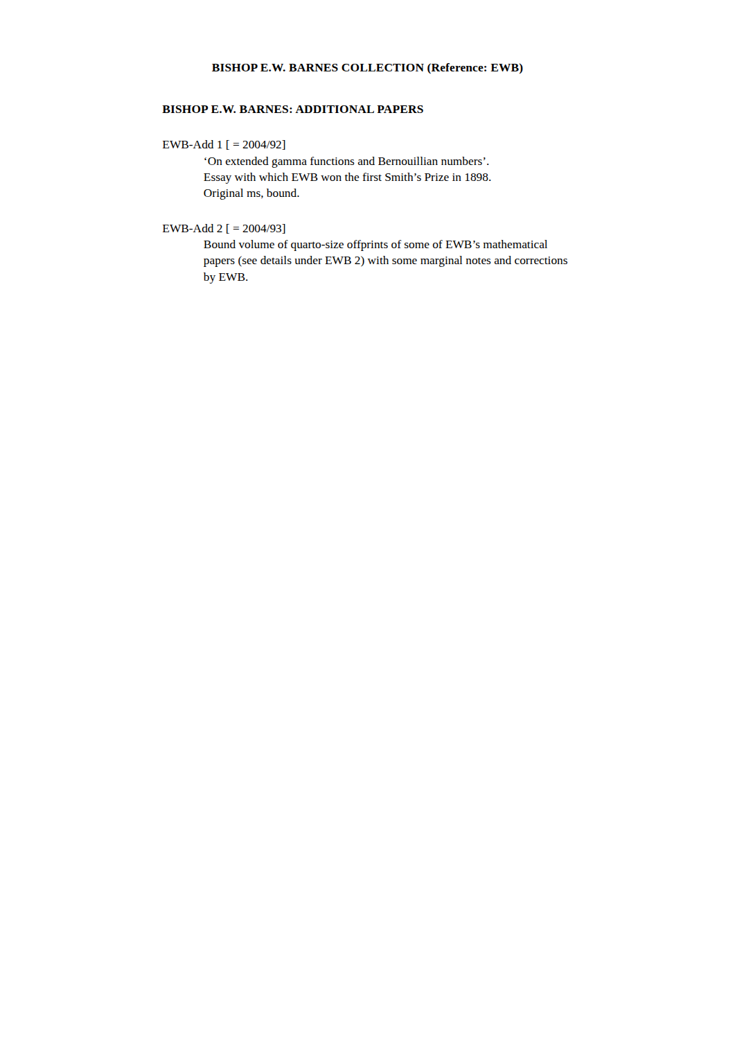BISHOP E.W. BARNES COLLECTION (Reference: EWB)
BISHOP E.W. BARNES: ADDITIONAL PAPERS
EWB-Add 1 [ = 2004/92]
‘On extended gamma functions and Bernouillian numbers’.
Essay with which EWB won the first Smith’s Prize in 1898.
Original ms, bound.
EWB-Add 2 [ = 2004/93]
Bound volume of quarto-size offprints of some of EWB’s mathematical papers (see details under EWB 2) with some marginal notes and corrections by EWB.